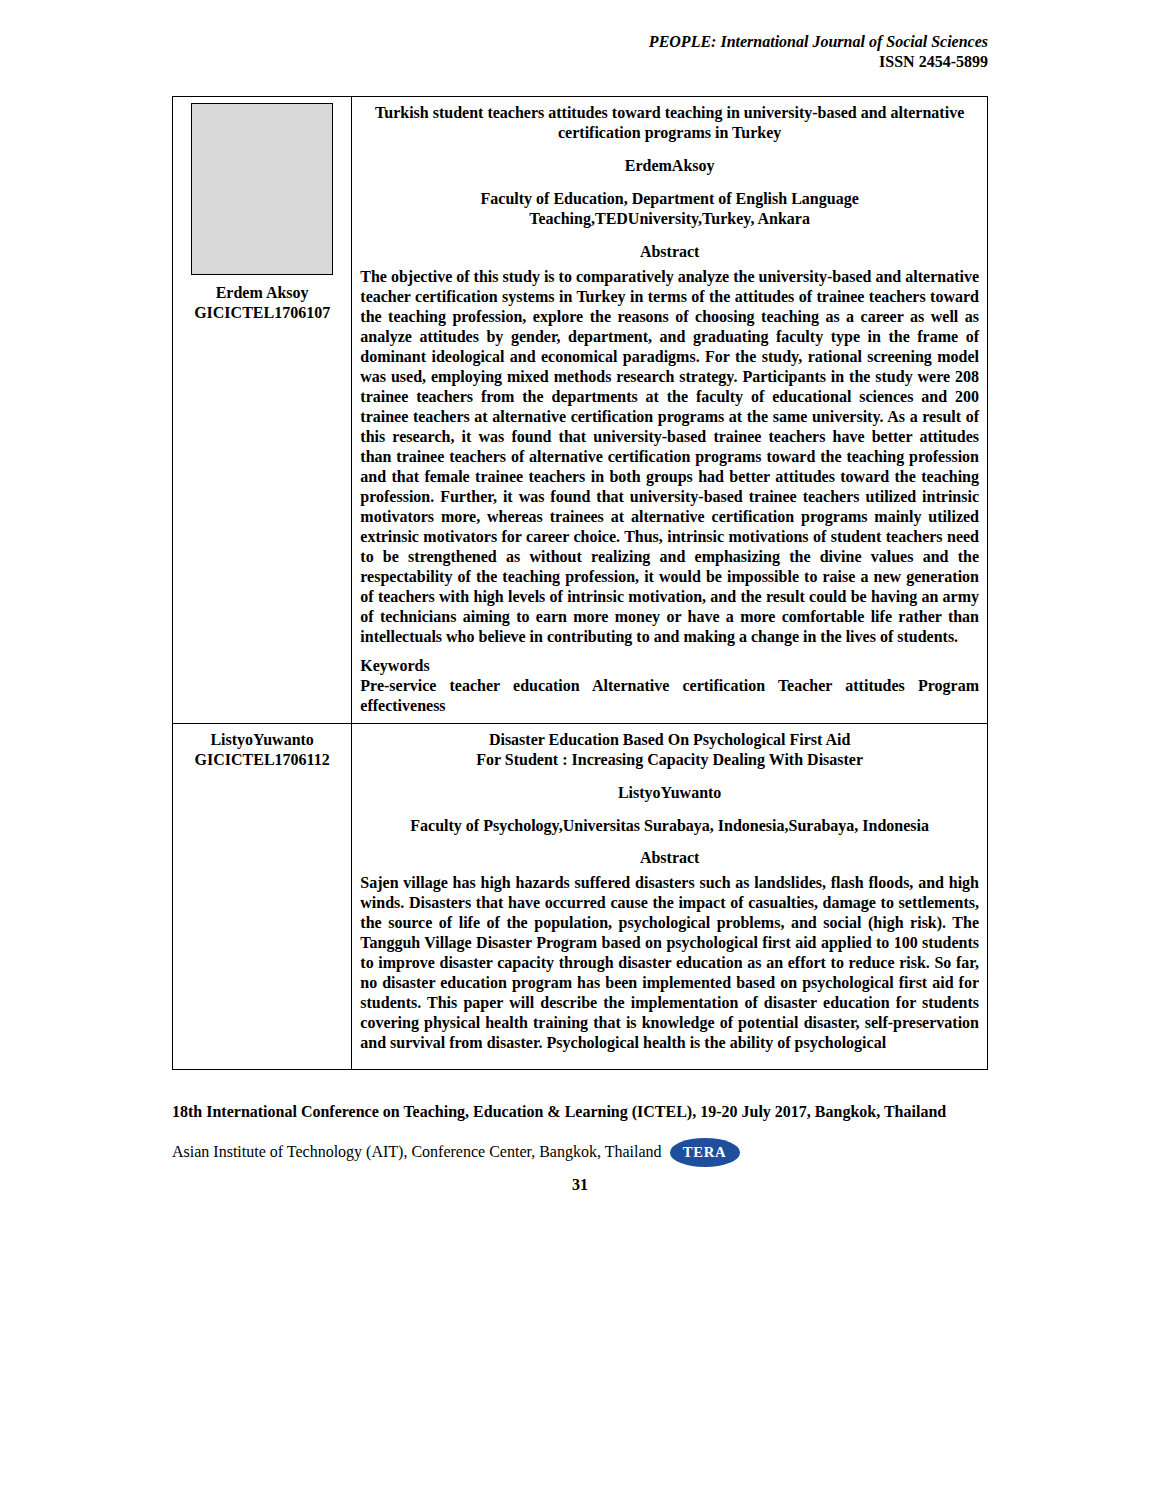PEOPLE: International Journal of Social Sciences
ISSN 2454-5899
| Erdem Aksoy GICICTEL1706107 | Turkish student teachers attitudes toward teaching in university-based and alternative certification programs in Turkey ErdemAksoy Faculty of Education, Department of English Language Teaching,TEDUniversity,Turkey, Ankara Abstract The objective of this study is to comparatively analyze the university-based and alternative teacher certification systems in Turkey in terms of the attitudes of trainee teachers toward the teaching profession, explore the reasons of choosing teaching as a career as well as analyze attitudes by gender, department, and graduating faculty type in the frame of dominant ideological and economical paradigms. For the study, rational screening model was used, employing mixed methods research strategy. Participants in the study were 208 trainee teachers from the departments at the faculty of educational sciences and 200 trainee teachers at alternative certification programs at the same university. As a result of this research, it was found that university-based trainee teachers have better attitudes than trainee teachers of alternative certification programs toward the teaching profession and that female trainee teachers in both groups had better attitudes toward the teaching profession. Further, it was found that university-based trainee teachers utilized intrinsic motivators more, whereas trainees at alternative certification programs mainly utilized extrinsic motivators for career choice. Thus, intrinsic motivations of student teachers need to be strengthened as without realizing and emphasizing the divine values and the respectability of the teaching profession, it would be impossible to raise a new generation of teachers with high levels of intrinsic motivation, and the result could be having an army of technicians aiming to earn more money or have a more comfortable life rather than intellectuals who believe in contributing to and making a change in the lives of students. Keywords Pre-service teacher education Alternative certification Teacher attitudes Program effectiveness |
| ListyoYuwanto GICICTEL1706112 | Disaster Education Based On Psychological First Aid For Student : Increasing Capacity Dealing With Disaster ListyoYuwanto Faculty of Psychology,Universitas Surabaya, Indonesia,Surabaya, Indonesia Abstract Sajen village has high hazards suffered disasters such as landslides, flash floods, and high winds. Disasters that have occurred cause the impact of casualties, damage to settlements, the source of life of the population, psychological problems, and social (high risk). The Tangguh Village Disaster Program based on psychological first aid applied to 100 students to improve disaster capacity through disaster education as an effort to reduce risk. So far, no disaster education program has been implemented based on psychological first aid for students. This paper will describe the implementation of disaster education for students covering physical health training that is knowledge of potential disaster, self-preservation and survival from disaster. Psychological health is the ability of psychological |
18th International Conference on Teaching, Education & Learning (ICTEL), 19-20 July 2017, Bangkok, Thailand
Asian Institute of Technology (AIT), Conference Center, Bangkok, Thailand TERA
31